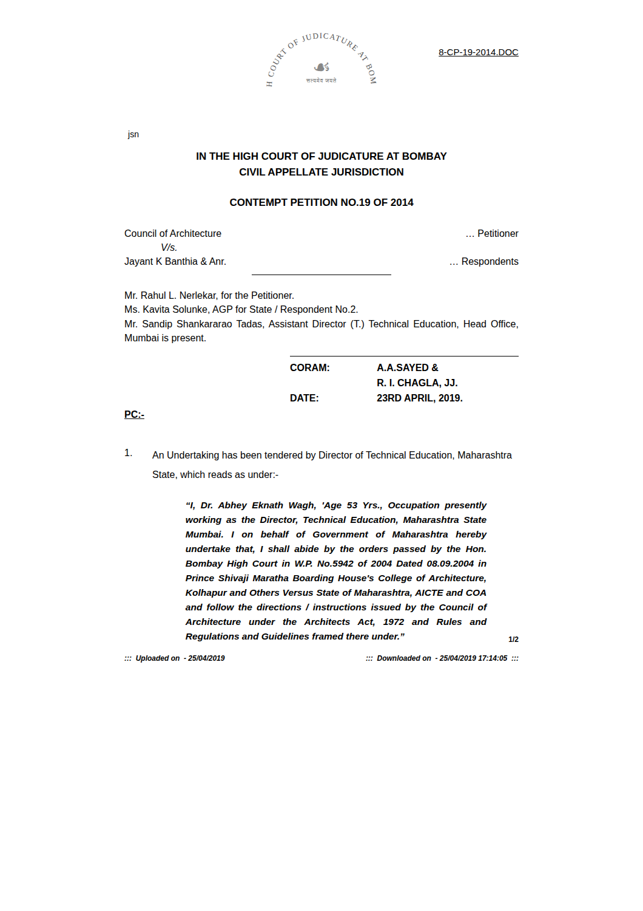HIGH COURT OF JUDICATURE AT BOMBAY
☙
सत्यमेव जयते
8-CP-19-2014.DOC
jsn
IN THE HIGH COURT OF JUDICATURE AT BOMBAY
CIVIL APPELLATE JURISDICTION
CONTEMPT PETITION NO.19 OF 2014
Council of Architecture … Petitioner
V/s.
Jayant K Banthia & Anr. … Respondents
Mr. Rahul L. Nerlekar, for the Petitioner.
Ms. Kavita Solunke, AGP for State / Respondent No.2.
Mr. Sandip Shankararao Tadas, Assistant Director (T.) Technical Education, Head Office, Mumbai is present.
| CORAM: | A.A.SAYED & |
| | R. I. CHAGLA, JJ. |
| DATE: | 23RD APRIL, 2019. |
PC:-
1.
An Undertaking has been tendered by Director of Technical Education, Maharashtra State, which reads as under:-
“I, Dr. Abhey Eknath Wagh, 'Age 53 Yrs., Occupation presently working as the Director, Technical Education, Maharashtra State Mumbai. I on behalf of Government of Maharashtra hereby undertake that, I shall abide by the orders passed by the Hon. Bombay High Court in W.P. No.5942 of 2004 Dated 08.09.2004 in Prince Shivaji Maratha Boarding House's College of Architecture, Kolhapur and Others Versus State of Maharashtra, AICTE and COA and follow the directions / instructions issued by the Council of Architecture under the Architects Act, 1972 and Rules and Regulations and Guidelines framed there under.”
1/2
::: Uploaded on - 25/04/2019 ::: Downloaded on - 25/04/2019 17:14:05 :::